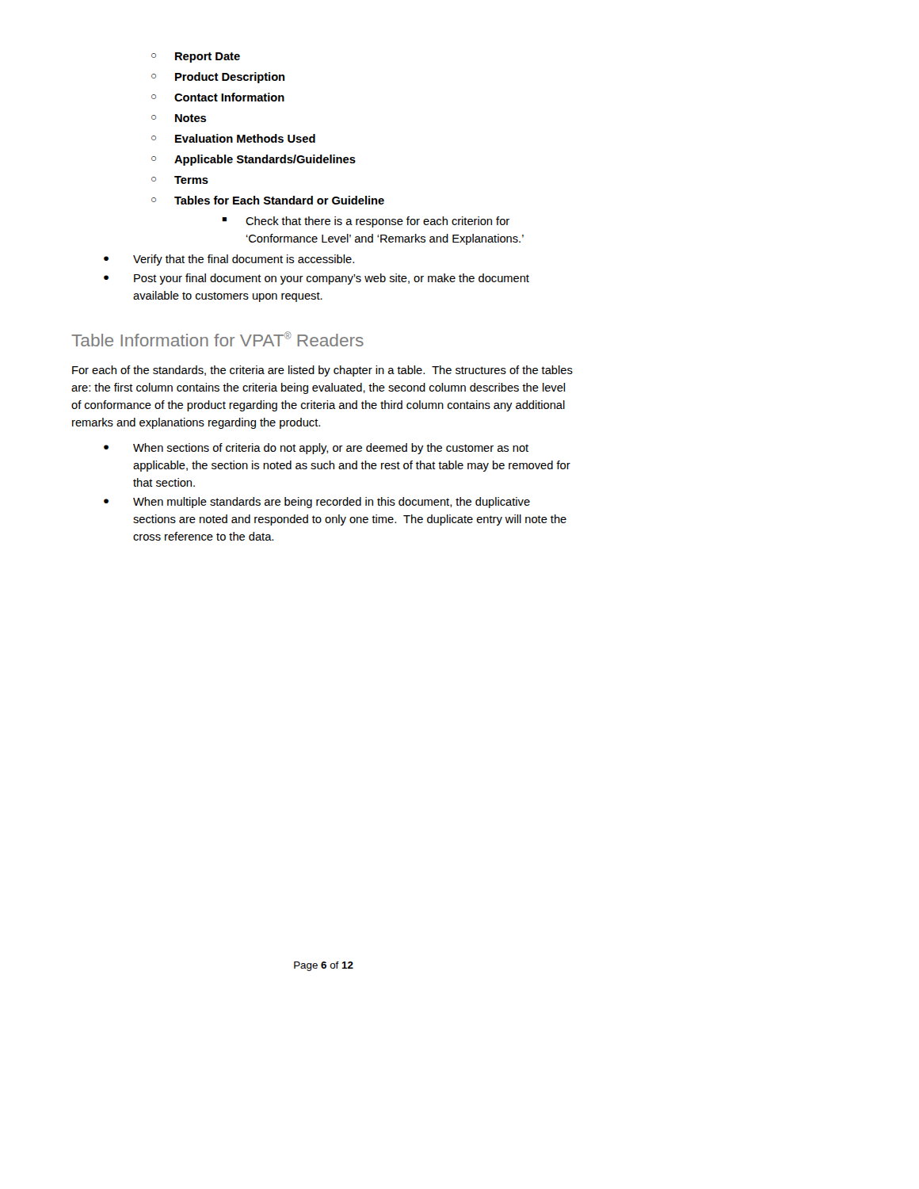Report Date
Product Description
Contact Information
Notes
Evaluation Methods Used
Applicable Standards/Guidelines
Terms
Tables for Each Standard or Guideline
Check that there is a response for each criterion for ‘Conformance Level’ and ‘Remarks and Explanations.’
Verify that the final document is accessible.
Post your final document on your company’s web site, or make the document available to customers upon request.
Table Information for VPAT® Readers
For each of the standards, the criteria are listed by chapter in a table. The structures of the tables are: the first column contains the criteria being evaluated, the second column describes the level of conformance of the product regarding the criteria and the third column contains any additional remarks and explanations regarding the product.
When sections of criteria do not apply, or are deemed by the customer as not applicable, the section is noted as such and the rest of that table may be removed for that section.
When multiple standards are being recorded in this document, the duplicative sections are noted and responded to only one time. The duplicate entry will note the cross reference to the data.
Page 6 of 12